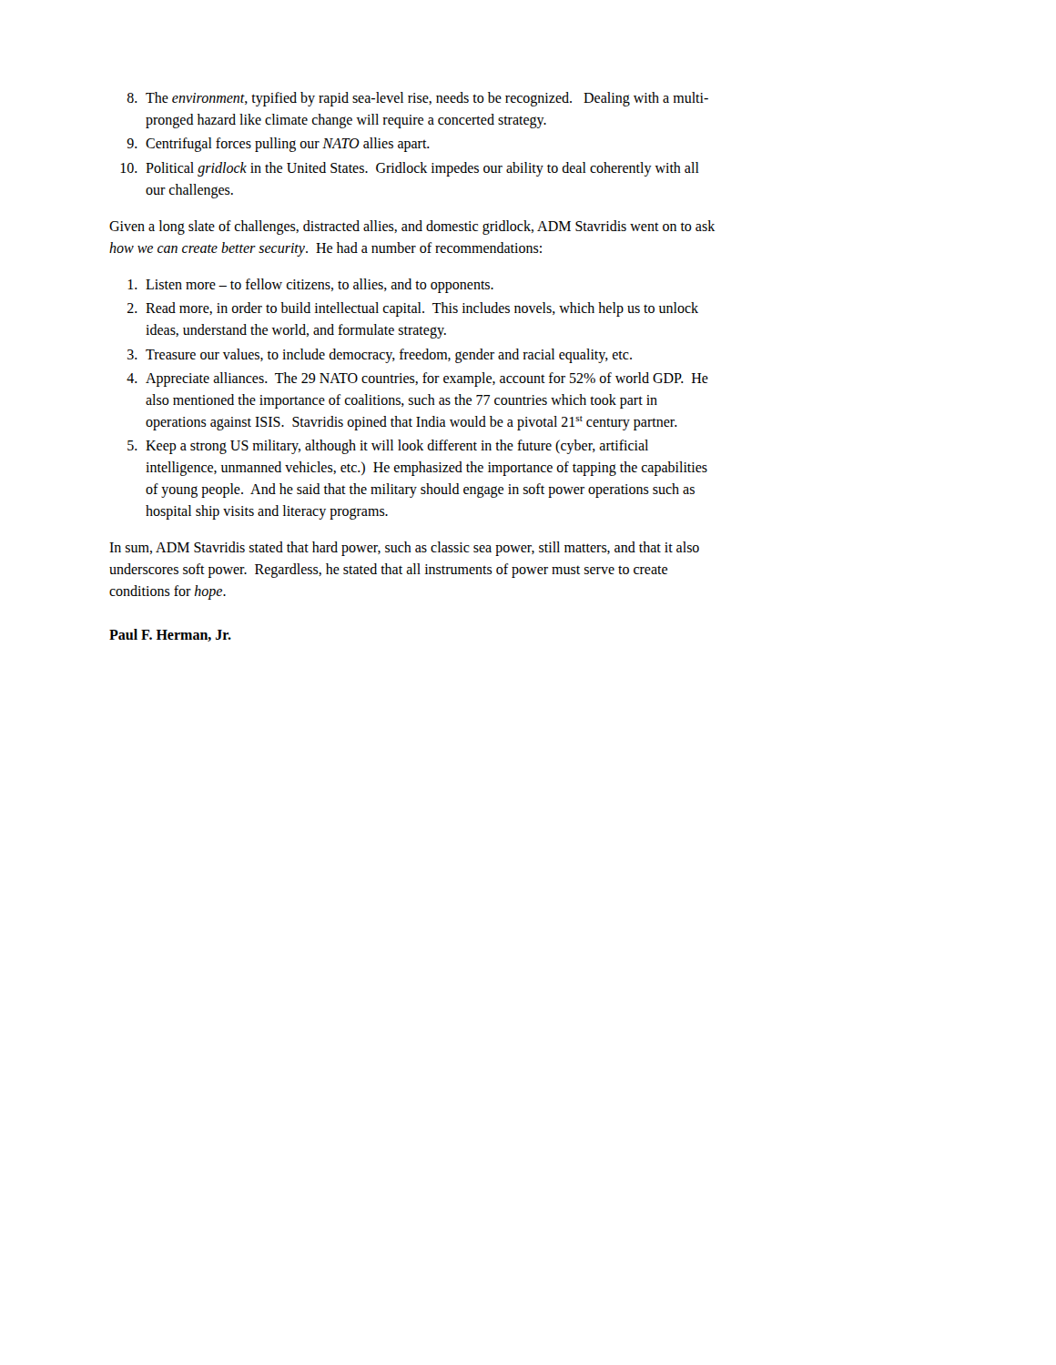The environment, typified by rapid sea-level rise, needs to be recognized. Dealing with a multi-pronged hazard like climate change will require a concerted strategy.
Centrifugal forces pulling our NATO allies apart.
Political gridlock in the United States. Gridlock impedes our ability to deal coherently with all our challenges.
Given a long slate of challenges, distracted allies, and domestic gridlock, ADM Stavridis went on to ask how we can create better security. He had a number of recommendations:
Listen more – to fellow citizens, to allies, and to opponents.
Read more, in order to build intellectual capital. This includes novels, which help us to unlock ideas, understand the world, and formulate strategy.
Treasure our values, to include democracy, freedom, gender and racial equality, etc.
Appreciate alliances. The 29 NATO countries, for example, account for 52% of world GDP. He also mentioned the importance of coalitions, such as the 77 countries which took part in operations against ISIS. Stavridis opined that India would be a pivotal 21st century partner.
Keep a strong US military, although it will look different in the future (cyber, artificial intelligence, unmanned vehicles, etc.) He emphasized the importance of tapping the capabilities of young people. And he said that the military should engage in soft power operations such as hospital ship visits and literacy programs.
In sum, ADM Stavridis stated that hard power, such as classic sea power, still matters, and that it also underscores soft power. Regardless, he stated that all instruments of power must serve to create conditions for hope.
Paul F. Herman, Jr.